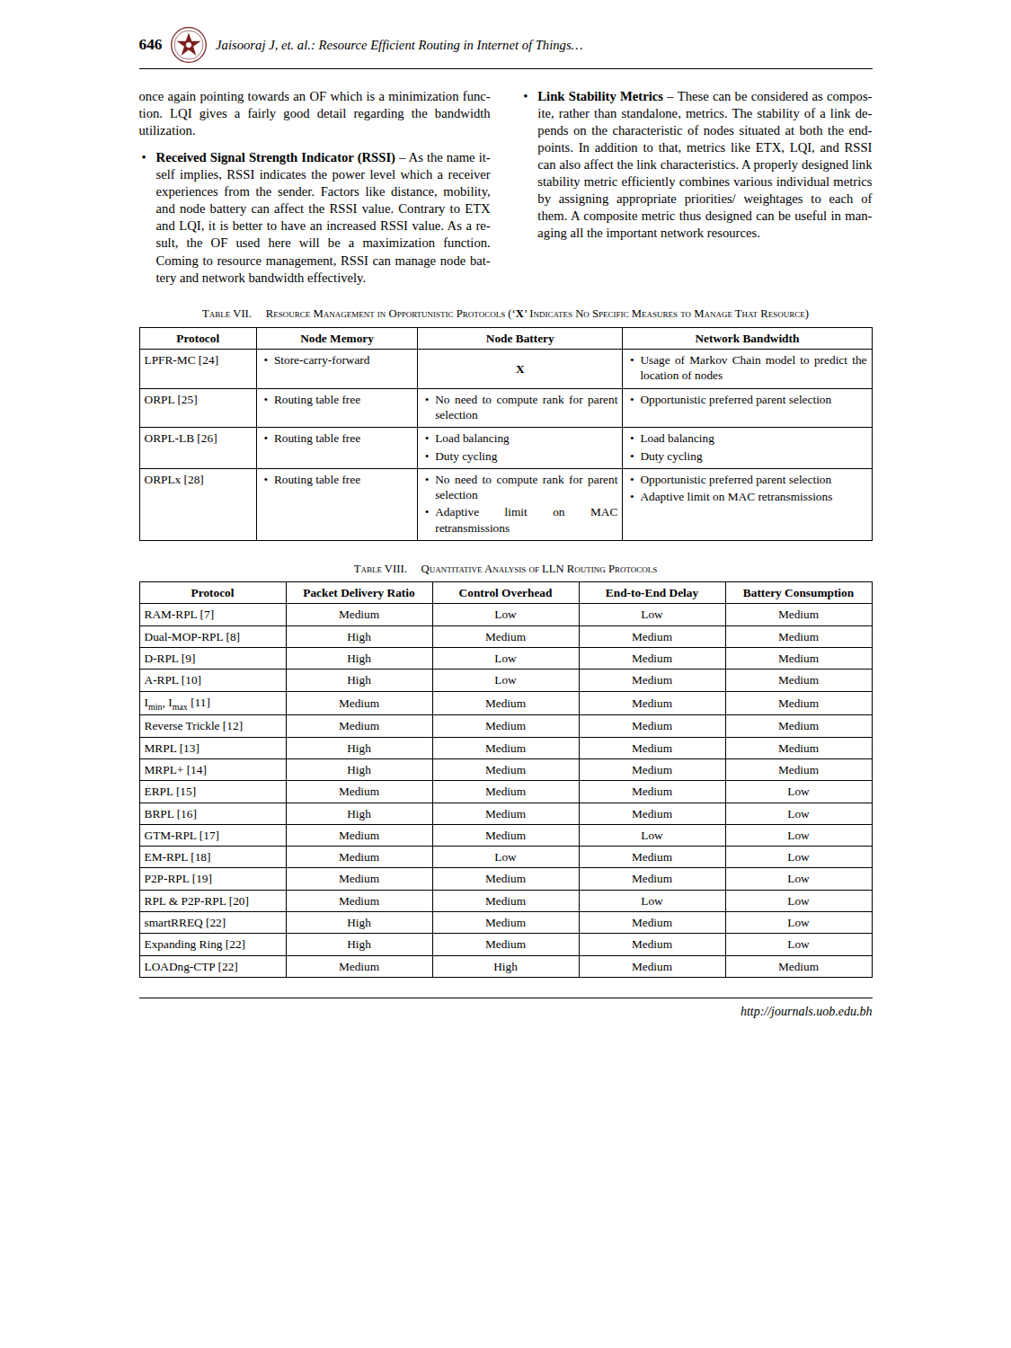646 Jaisooraj J, et. al.: Resource Efficient Routing in Internet of Things…
once again pointing towards an OF which is a minimization function. LQI gives a fairly good detail regarding the bandwidth utilization.
Received Signal Strength Indicator (RSSI) – As the name itself implies, RSSI indicates the power level which a receiver experiences from the sender. Factors like distance, mobility, and node battery can affect the RSSI value. Contrary to ETX and LQI, it is better to have an increased RSSI value. As a result, the OF used here will be a maximization function. Coming to resource management, RSSI can manage node battery and network bandwidth effectively.
Link Stability Metrics – These can be considered as composite, rather than standalone, metrics. The stability of a link depends on the characteristic of nodes situated at both the endpoints. In addition to that, metrics like ETX, LQI, and RSSI can also affect the link characteristics. A properly designed link stability metric efficiently combines various individual metrics by assigning appropriate priorities/ weightages to each of them. A composite metric thus designed can be useful in managing all the important network resources.
Table VII. Resource Management in Opportunistic Protocols (‘X’ Indicates No Specific Measures to Manage That Resource)
| Protocol | Node Memory | Node Battery | Network Bandwidth |
| --- | --- | --- | --- |
| LPFR-MC [24] | Store-carry-forward | X | Usage of Markov Chain model to predict the location of nodes |
| ORPL [25] | Routing table free | No need to compute rank for parent selection | Opportunistic preferred parent selection |
| ORPL-LB [26] | Routing table free | Load balancing Duty cycling | Load balancing Duty cycling |
| ORPLx [28] | Routing table free | No need to compute rank for parent selection Adaptive limit on MAC retransmissions | Opportunistic preferred parent selection Adaptive limit on MAC retransmissions |
Table VIII. Quantitative Analysis of LLN Routing Protocols
| Protocol | Packet Delivery Ratio | Control Overhead | End-to-End Delay | Battery Consumption |
| --- | --- | --- | --- | --- |
| RAM-RPL [7] | Medium | Low | Low | Medium |
| Dual-MOP-RPL [8] | High | Medium | Medium | Medium |
| D-RPL [9] | High | Low | Medium | Medium |
| A-RPL [10] | High | Low | Medium | Medium |
| I min , I max [11] | Medium | Medium | Medium | Medium |
| Reverse Trickle [12] | Medium | Medium | Medium | Medium |
| MRPL [13] | High | Medium | Medium | Medium |
| MRPL+ [14] | High | Medium | Medium | Medium |
| ERPL [15] | Medium | Medium | Medium | Low |
| BRPL [16] | High | Medium | Medium | Low |
| GTM-RPL [17] | Medium | Medium | Low | Low |
| EM-RPL [18] | Medium | Low | Medium | Low |
| P2P-RPL [19] | Medium | Medium | Medium | Low |
| RPL & P2P-RPL [20] | Medium | Medium | Low | Low |
| smartRREQ [22] | High | Medium | Medium | Low |
| Expanding Ring [22] | High | Medium | Medium | Low |
| LOADng-CTP [22] | Medium | High | Medium | Medium |
http://journals.uob.edu.bh